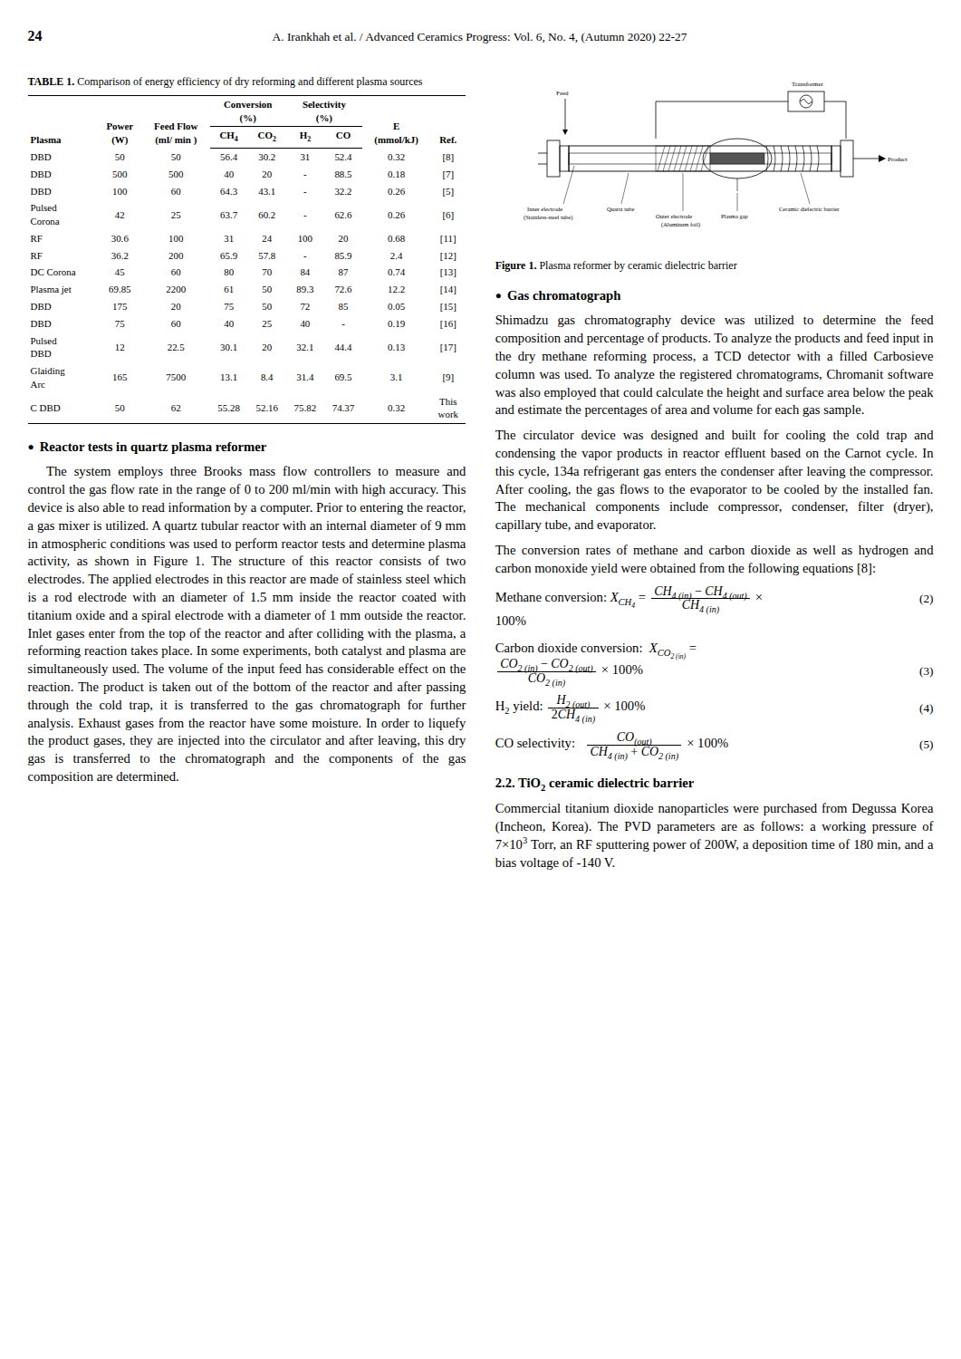24
A. Irankhah et al. / Advanced Ceramics Progress: Vol. 6, No. 4, (Autumn 2020) 22-27
TABLE 1. Comparison of energy efficiency of dry reforming and different plasma sources
| Plasma | Power (W) | Feed Flow (ml/ min ) | Conversion (%) | Selectivity (%) | E (mmol/kJ) | Ref. |
| --- | --- | --- | --- | --- | --- | --- |
| CH 4 | CO 2 | H 2 | CO |
| DBD | 50 | 50 | 56.4 | 30.2 | 31 | 52.4 | 0.32 | [8] |
| DBD | 500 | 500 | 40 | 20 | - | 88.5 | 0.18 | [7] |
| DBD | 100 | 60 | 64.3 | 43.1 | - | 32.2 | 0.26 | [5] |
| Pulsed Corona | 42 | 25 | 63.7 | 60.2 | - | 62.6 | 0.26 | [6] |
| RF | 30.6 | 100 | 31 | 24 | 100 | 20 | 0.68 | [11] |
| RF | 36.2 | 200 | 65.9 | 57.8 | - | 85.9 | 2.4 | [12] |
| DC Corona | 45 | 60 | 80 | 70 | 84 | 87 | 0.74 | [13] |
| Plasma jet | 69.85 | 2200 | 61 | 50 | 89.3 | 72.6 | 12.2 | [14] |
| DBD | 175 | 20 | 75 | 50 | 72 | 85 | 0.05 | [15] |
| DBD | 75 | 60 | 40 | 25 | 40 | - | 0.19 | [16] |
| Pulsed DBD | 12 | 22.5 | 30.1 | 20 | 32.1 | 44.4 | 0.13 | [17] |
| Glaiding Arc | 165 | 7500 | 13.1 | 8.4 | 31.4 | 69.5 | 3.1 | [9] |
| C DBD | 50 | 62 | 55.28 | 52.16 | 75.82 | 74.37 | 0.32 | This work |
Reactor tests in quartz plasma reformer
The system employs three Brooks mass flow controllers to measure and control the gas flow rate in the range of 0 to 200 ml/min with high accuracy. This device is also able to read information by a computer. Prior to entering the reactor, a gas mixer is utilized. A quartz tubular reactor with an internal diameter of 9 mm in atmospheric conditions was used to perform reactor tests and determine plasma activity, as shown in Figure 1. The structure of this reactor consists of two electrodes. The applied electrodes in this reactor are made of stainless steel which is a rod electrode with an diameter of 1.5 mm inside the reactor coated with titanium oxide and a spiral electrode with a diameter of 1 mm outside the reactor. Inlet gases enter from the top of the reactor and after colliding with the plasma, a reforming reaction takes place. In some experiments, both catalyst and plasma are simultaneously used. The volume of the input feed has considerable effect on the reaction. The product is taken out of the bottom of the reactor and after passing through the cold trap, it is transferred to the gas chromatograph for further analysis. Exhaust gases from the reactor have some moisture. In order to liquefy the product gases, they are injected into the circulator and after leaving, this dry gas is transferred to the chromatograph and the components of the gas composition are determined.
Transformer Feed Product Inner electrode (Stainless-steel tube) Quartz tube Outer electrode (Aluminum foil) Plasma gap Ceramic dielectric barrier
Figure 1. Plasma reformer by ceramic dielectric barrier
Gas chromatograph
Shimadzu gas chromatography device was utilized to determine the feed composition and percentage of products. To analyze the products and feed input in the dry methane reforming process, a TCD detector with a filled Carbosieve column was used. To analyze the registered chromatograms, Chromanit software was also employed that could calculate the height and surface area below the peak and estimate the percentages of area and volume for each gas sample.
The circulator device was designed and built for cooling the cold trap and condensing the vapor products in reactor effluent based on the Carnot cycle. In this cycle, 134a refrigerant gas enters the condenser after leaving the compressor. After cooling, the gas flows to the evaporator to be cooled by the installed fan. The mechanical components include compressor, condenser, filter (dryer), capillary tube, and evaporator.
The conversion rates of methane and carbon dioxide as well as hydrogen and carbon monoxide yield were obtained from the following equations [8]:
Methane conversion: XCH4 = CH4 (in) − CH4 (out) CH4 (in) ×
(2)
100%
Carbon dioxide conversion: XCO2 (in) =
CO2 (in) − CO2 (out) CO2 (in) × 100%
(3)
H2 yield: H2 (out) 2CH4 (in) × 100%
(4)
CO selectivity: CO(out) CH4 (in) + CO2 (in) × 100%
(5)
2.2. TiO2 ceramic dielectric barrier
Commercial titanium dioxide nanoparticles were purchased from Degussa Korea (Incheon, Korea). The PVD parameters are as follows: a working pressure of 7×103 Torr, an RF sputtering power of 200W, a deposition time of 180 min, and a bias voltage of -140 V.